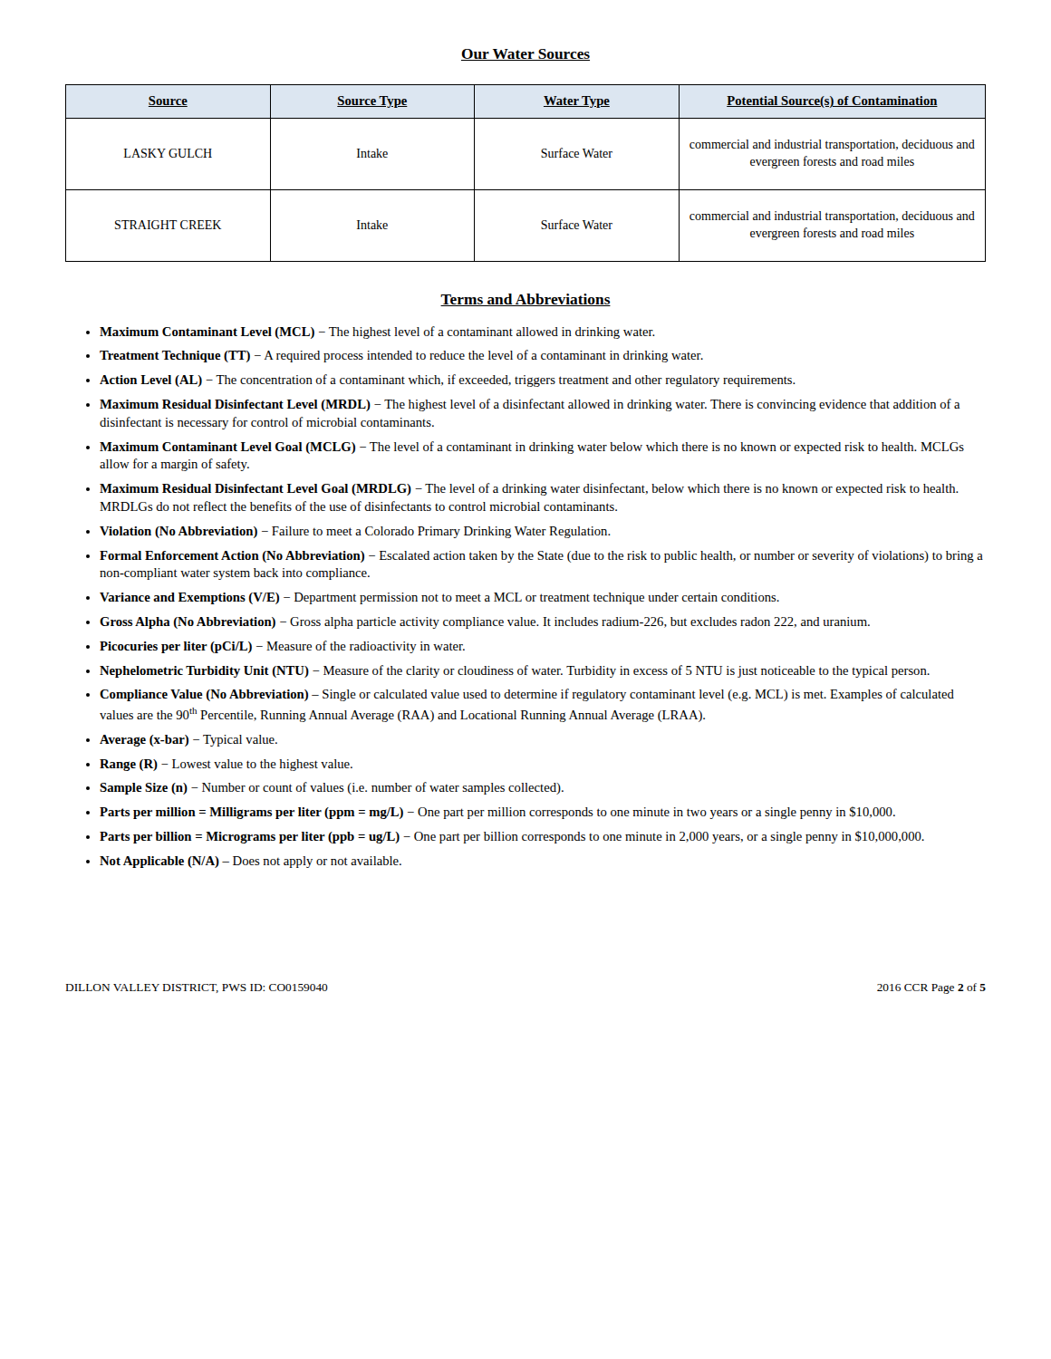Our Water Sources
| Source | Source Type | Water Type | Potential Source(s) of Contamination |
| --- | --- | --- | --- |
| LASKY GULCH | Intake | Surface Water | commercial and industrial transportation, deciduous and evergreen forests and road miles |
| STRAIGHT CREEK | Intake | Surface Water | commercial and industrial transportation, deciduous and evergreen forests and road miles |
Terms and Abbreviations
Maximum Contaminant Level (MCL) − The highest level of a contaminant allowed in drinking water.
Treatment Technique (TT) − A required process intended to reduce the level of a contaminant in drinking water.
Action Level (AL) − The concentration of a contaminant which, if exceeded, triggers treatment and other regulatory requirements.
Maximum Residual Disinfectant Level (MRDL) − The highest level of a disinfectant allowed in drinking water. There is convincing evidence that addition of a disinfectant is necessary for control of microbial contaminants.
Maximum Contaminant Level Goal (MCLG) − The level of a contaminant in drinking water below which there is no known or expected risk to health. MCLGs allow for a margin of safety.
Maximum Residual Disinfectant Level Goal (MRDLG) − The level of a drinking water disinfectant, below which there is no known or expected risk to health. MRDLGs do not reflect the benefits of the use of disinfectants to control microbial contaminants.
Violation (No Abbreviation) − Failure to meet a Colorado Primary Drinking Water Regulation.
Formal Enforcement Action (No Abbreviation) − Escalated action taken by the State (due to the risk to public health, or number or severity of violations) to bring a non-compliant water system back into compliance.
Variance and Exemptions (V/E) − Department permission not to meet a MCL or treatment technique under certain conditions.
Gross Alpha (No Abbreviation) − Gross alpha particle activity compliance value. It includes radium-226, but excludes radon 222, and uranium.
Picocuries per liter (pCi/L) − Measure of the radioactivity in water.
Nephelometric Turbidity Unit (NTU) − Measure of the clarity or cloudiness of water. Turbidity in excess of 5 NTU is just noticeable to the typical person.
Compliance Value (No Abbreviation) – Single or calculated value used to determine if regulatory contaminant level (e.g. MCL) is met. Examples of calculated values are the 90th Percentile, Running Annual Average (RAA) and Locational Running Annual Average (LRAA).
Average (x-bar) − Typical value.
Range (R) − Lowest value to the highest value.
Sample Size (n) − Number or count of values (i.e. number of water samples collected).
Parts per million = Milligrams per liter (ppm = mg/L) − One part per million corresponds to one minute in two years or a single penny in $10,000.
Parts per billion = Micrograms per liter (ppb = ug/L) − One part per billion corresponds to one minute in 2,000 years, or a single penny in $10,000,000.
Not Applicable (N/A) – Does not apply or not available.
DILLON VALLEY DISTRICT, PWS ID: CO0159040
2016 CCR Page 2 of 5